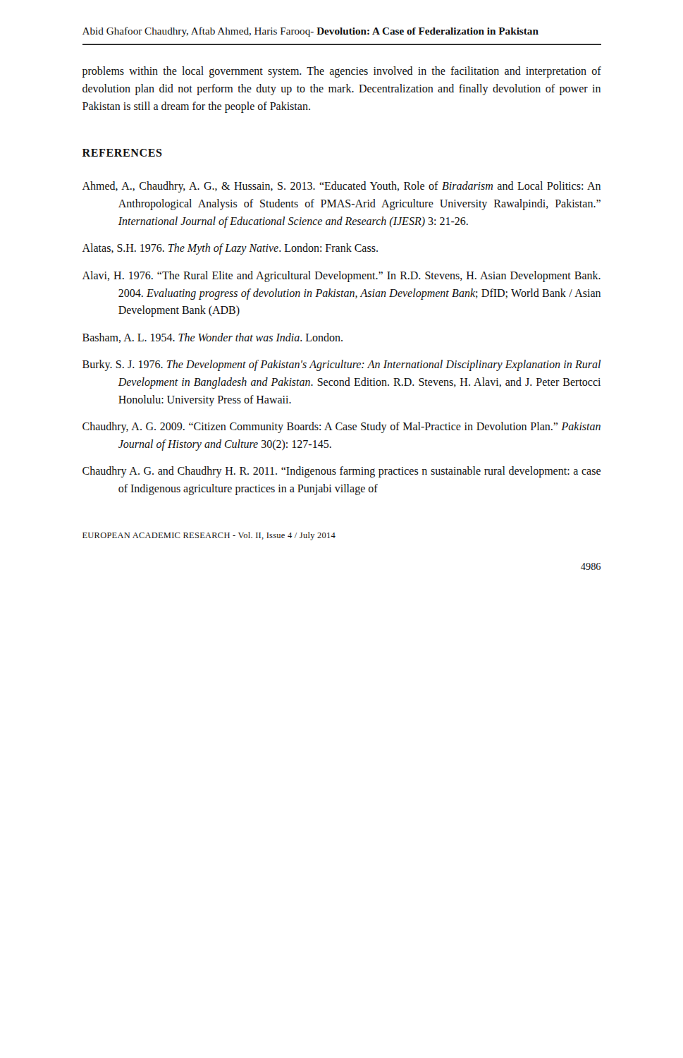Abid Ghafoor Chaudhry, Aftab Ahmed, Haris Farooq- Devolution: A Case of Federalization in Pakistan
problems within the local government system. The agencies involved in the facilitation and interpretation of devolution plan did not perform the duty up to the mark. Decentralization and finally devolution of power in Pakistan is still a dream for the people of Pakistan.
REFERENCES
Ahmed, A., Chaudhry, A. G., & Hussain, S. 2013. “Educated Youth, Role of Biradarism and Local Politics: An Anthropological Analysis of Students of PMAS-Arid Agriculture University Rawalpindi, Pakistan.” International Journal of Educational Science and Research (IJESR) 3: 21-26.
Alatas, S.H. 1976. The Myth of Lazy Native. London: Frank Cass.
Alavi, H. 1976. “The Rural Elite and Agricultural Development.” In R.D. Stevens, H. Asian Development Bank. 2004. Evaluating progress of devolution in Pakistan, Asian Development Bank; DfID; World Bank / Asian Development Bank (ADB)
Basham, A. L. 1954. The Wonder that was India. London.
Burky. S. J. 1976. The Development of Pakistan's Agriculture: An International Disciplinary Explanation in Rural Development in Bangladesh and Pakistan. Second Edition. R.D. Stevens, H. Alavi, and J. Peter Bertocci Honolulu: University Press of Hawaii.
Chaudhry, A. G. 2009. “Citizen Community Boards: A Case Study of Mal-Practice in Devolution Plan.” Pakistan Journal of History and Culture 30(2): 127-145.
Chaudhry A. G. and Chaudhry H. R. 2011. “Indigenous farming practices n sustainable rural development: a case of Indigenous agriculture practices in a Punjabi village of
EUROPEAN ACADEMIC RESEARCH - Vol. II, Issue 4 / July 2014
4986